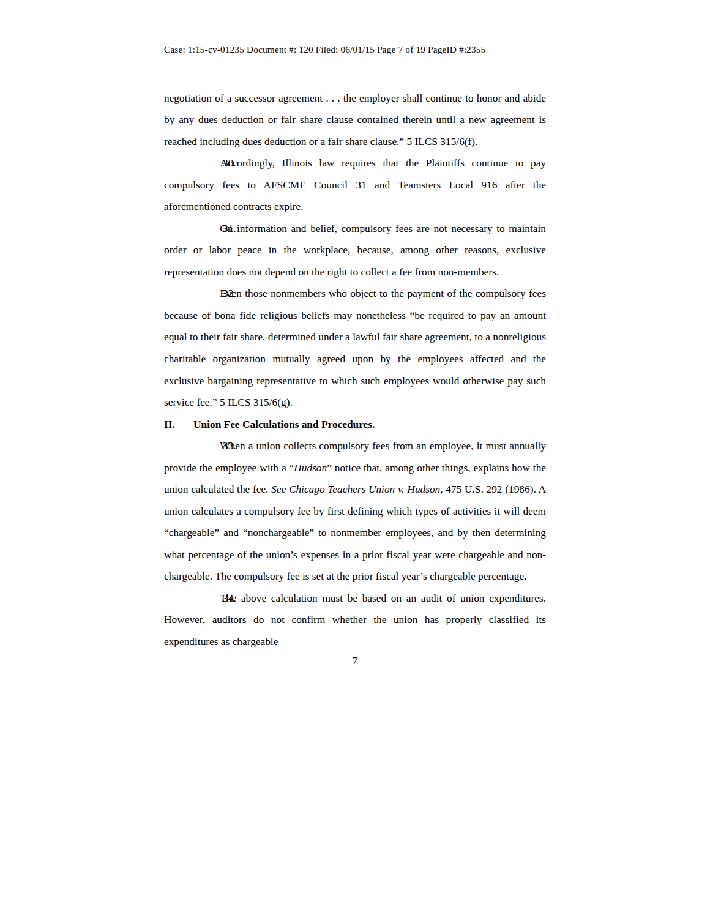Case: 1:15-cv-01235 Document #: 120 Filed: 06/01/15 Page 7 of 19 PageID #:2355
negotiation of a successor agreement . . . the employer shall continue to honor and abide by any dues deduction or fair share clause contained therein until a new agreement is reached including dues deduction or a fair share clause.” 5 ILCS 315/6(f).
30. Accordingly, Illinois law requires that the Plaintiffs continue to pay compulsory fees to AFSCME Council 31 and Teamsters Local 916 after the aforementioned contracts expire.
31. On information and belief, compulsory fees are not necessary to maintain order or labor peace in the workplace, because, among other reasons, exclusive representation does not depend on the right to collect a fee from non-members.
32. Even those nonmembers who object to the payment of the compulsory fees because of bona fide religious beliefs may nonetheless “be required to pay an amount equal to their fair share, determined under a lawful fair share agreement, to a nonreligious charitable organization mutually agreed upon by the employees affected and the exclusive bargaining representative to which such employees would otherwise pay such service fee.” 5 ILCS 315/6(g).
II. Union Fee Calculations and Procedures.
33. When a union collects compulsory fees from an employee, it must annually provide the employee with a “Hudson” notice that, among other things, explains how the union calculated the fee. See Chicago Teachers Union v. Hudson, 475 U.S. 292 (1986). A union calculates a compulsory fee by first defining which types of activities it will deem “chargeable” and “nonchargeable” to nonmember employees, and by then determining what percentage of the union’s expenses in a prior fiscal year were chargeable and non-chargeable. The compulsory fee is set at the prior fiscal year’s chargeable percentage.
34. The above calculation must be based on an audit of union expenditures. However, auditors do not confirm whether the union has properly classified its expenditures as chargeable
7